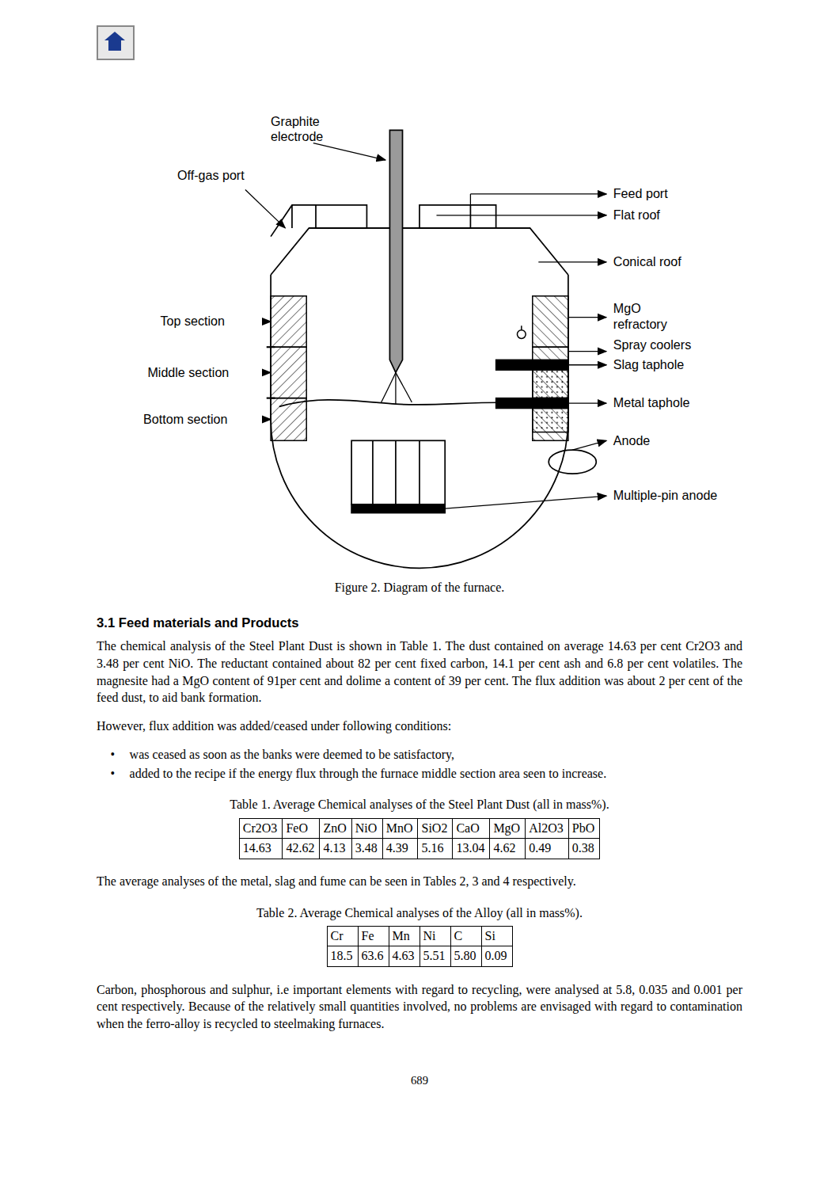Graphite electrode Off-gas port Feed port Flat roof Conical roof MgO refractory Spray coolers Slag taphole Metal taphole Anode Multiple-pin anode Top section Middle section Bottom section
Figure 2. Diagram of the furnace.
3.1 Feed materials and Products
The chemical analysis of the Steel Plant Dust is shown in Table 1. The dust contained on average 14.63 per cent Cr2O3 and 3.48 per cent NiO. The reductant contained about 82 per cent fixed carbon, 14.1 per cent ash and 6.8 per cent volatiles. The magnesite had a MgO content of 91per cent and dolime a content of 39 per cent. The flux addition was about 2 per cent of the feed dust, to aid bank formation.
However, flux addition was added/ceased under following conditions:
was ceased as soon as the banks were deemed to be satisfactory,
added to the recipe if the energy flux through the furnace middle section area seen to increase.
Table 1. Average Chemical analyses of the Steel Plant Dust (all in mass%).
| Cr2O3 | FeO | ZnO | NiO | MnO | SiO2 | CaO | MgO | Al2O3 | PbO |
| 14.63 | 42.62 | 4.13 | 3.48 | 4.39 | 5.16 | 13.04 | 4.62 | 0.49 | 0.38 |
The average analyses of the metal, slag and fume can be seen in Tables 2, 3 and 4 respectively.
Table 2. Average Chemical analyses of the Alloy (all in mass%).
| Cr | Fe | Mn | Ni | C | Si |
| 18.5 | 63.6 | 4.63 | 5.51 | 5.80 | 0.09 |
Carbon, phosphorous and sulphur, i.e important elements with regard to recycling, were analysed at 5.8, 0.035 and 0.001 per cent respectively. Because of the relatively small quantities involved, no problems are envisaged with regard to contamination when the ferro-alloy is recycled to steelmaking furnaces.
689